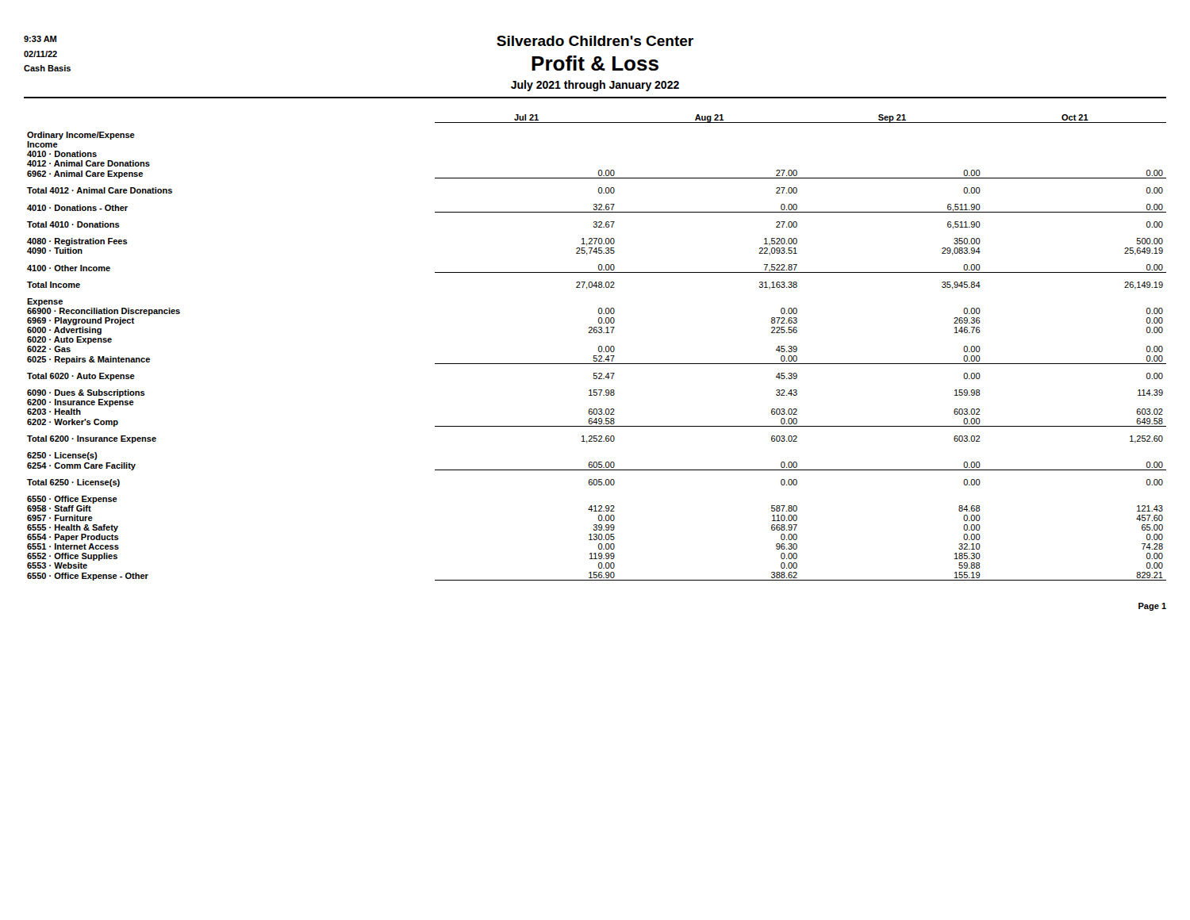| 9:33 AM 02/11/22 Cash Basis | Silverado Children's Center Profit & Loss July 2021 through January 2022 | |
| | Jul 21 | Aug 21 | Sep 21 | Oct 21 |
| --- | --- | --- | --- | --- |
| Ordinary Income/Expense | | | | |
| Income | | | | |
| 4010 · Donations | | | | |
| 4012 · Animal Care Donations | | | | |
| 6962 · Animal Care Expense | 0.00 | 27.00 | 0.00 | 0.00 |
| Total 4012 · Animal Care Donations | 0.00 | 27.00 | 0.00 | 0.00 |
| 4010 · Donations - Other | 32.67 | 0.00 | 6,511.90 | 0.00 |
| Total 4010 · Donations | 32.67 | 27.00 | 6,511.90 | 0.00 |
| 4080 · Registration Fees | 1,270.00 | 1,520.00 | 350.00 | 500.00 |
| 4090 · Tuition | 25,745.35 | 22,093.51 | 29,083.94 | 25,649.19 |
| 4100 · Other Income | 0.00 | 7,522.87 | 0.00 | 0.00 |
| Total Income | 27,048.02 | 31,163.38 | 35,945.84 | 26,149.19 |
| Expense | | | | |
| 66900 · Reconciliation Discrepancies | 0.00 | 0.00 | 0.00 | 0.00 |
| 6969 · Playground Project | 0.00 | 872.63 | 269.36 | 0.00 |
| 6000 · Advertising | 263.17 | 225.56 | 146.76 | 0.00 |
| 6020 · Auto Expense | | | | |
| 6022 · Gas | 0.00 | 45.39 | 0.00 | 0.00 |
| 6025 · Repairs & Maintenance | 52.47 | 0.00 | 0.00 | 0.00 |
| Total 6020 · Auto Expense | 52.47 | 45.39 | 0.00 | 0.00 |
| 6090 · Dues & Subscriptions | 157.98 | 32.43 | 159.98 | 114.39 |
| 6200 · Insurance Expense | | | | |
| 6203 · Health | 603.02 | 603.02 | 603.02 | 603.02 |
| 6202 · Worker's Comp | 649.58 | 0.00 | 0.00 | 649.58 |
| Total 6200 · Insurance Expense | 1,252.60 | 603.02 | 603.02 | 1,252.60 |
| 6250 · License(s) | | | | |
| 6254 · Comm Care Facility | 605.00 | 0.00 | 0.00 | 0.00 |
| Total 6250 · License(s) | 605.00 | 0.00 | 0.00 | 0.00 |
| 6550 · Office Expense | | | | |
| 6958 · Staff Gift | 412.92 | 587.80 | 84.68 | 121.43 |
| 6957 · Furniture | 0.00 | 110.00 | 0.00 | 457.60 |
| 6555 · Health & Safety | 39.99 | 668.97 | 0.00 | 65.00 |
| 6554 · Paper Products | 130.05 | 0.00 | 0.00 | 0.00 |
| 6551 · Internet Access | 0.00 | 96.30 | 32.10 | 74.28 |
| 6552 · Office Supplies | 119.99 | 0.00 | 185.30 | 0.00 |
| 6553 · Website | 0.00 | 0.00 | 59.88 | 0.00 |
| 6550 · Office Expense - Other | 156.90 | 388.62 | 155.19 | 829.21 |
Page 1